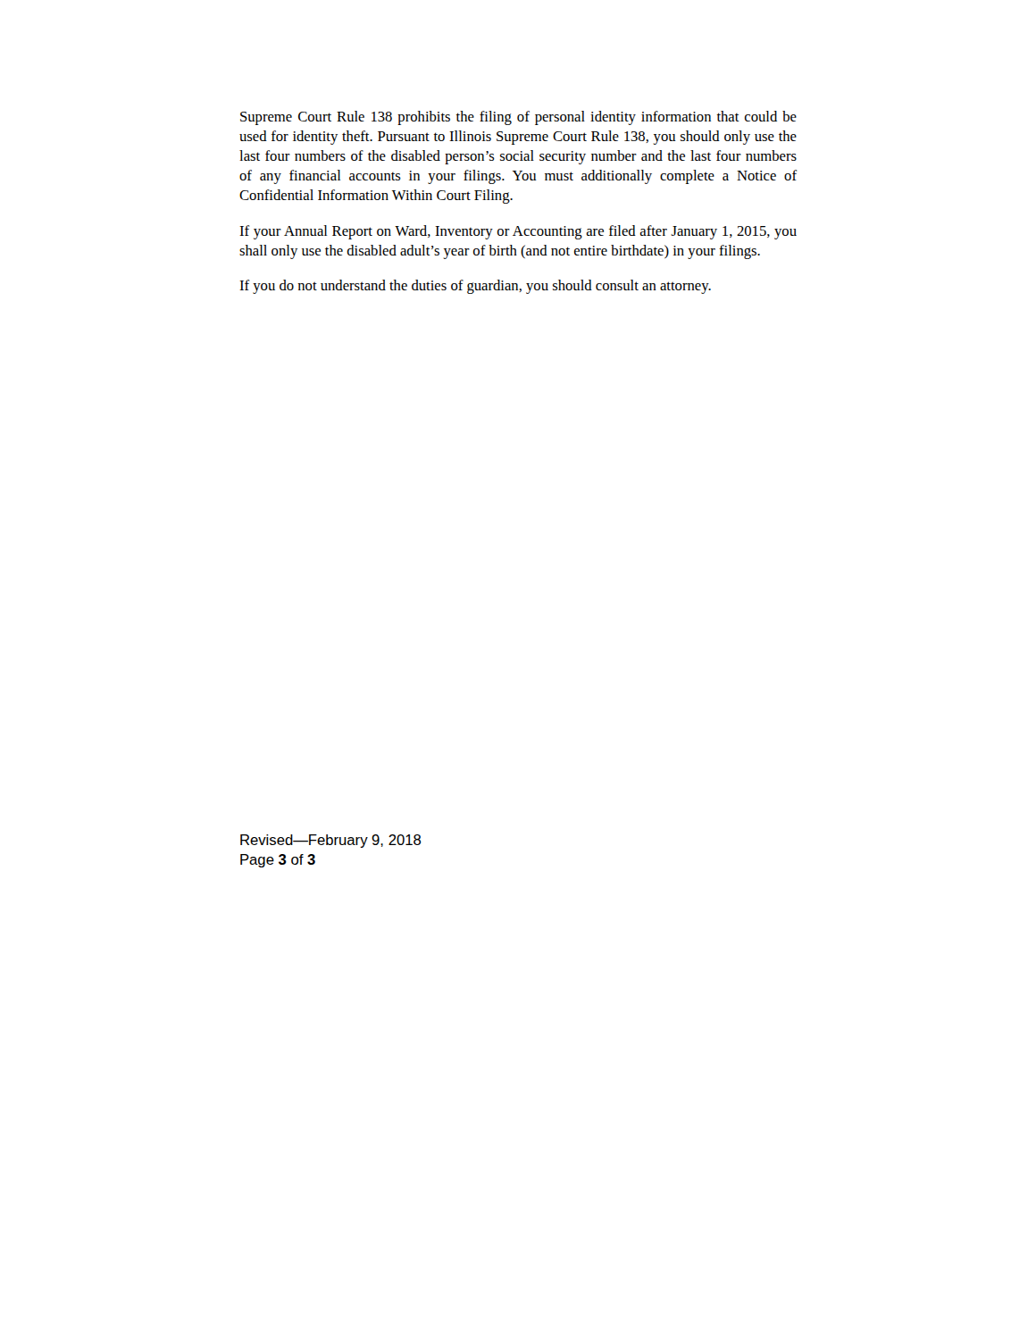Supreme Court Rule 138 prohibits the filing of personal identity information that could be used for identity theft. Pursuant to Illinois Supreme Court Rule 138, you should only use the last four numbers of the disabled person’s social security number and the last four numbers of any financial accounts in your filings. You must additionally complete a Notice of Confidential Information Within Court Filing.
If your Annual Report on Ward, Inventory or Accounting are filed after January 1, 2015, you shall only use the disabled adult’s year of birth (and not entire birthdate) in your filings.
If you do not understand the duties of guardian, you should consult an attorney.
Revised—February 9, 2018
Page 3 of 3